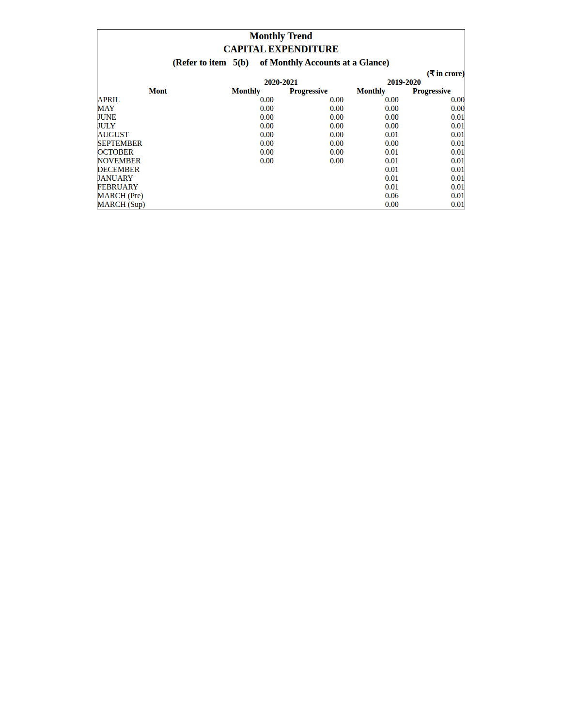| Monthly Trend CAPITAL EXPENDITURE (Refer to item 5(b) of Monthly Accounts at a Glance) |
| (₹ in crore) |
| | 2020-2021 | 2019-2020 |
| Mont | Monthly | Progressive | Monthly | Progressive |
| APRIL | 0.00 | 0.00 | 0.00 | 0.00 |
| MAY | 0.00 | 0.00 | 0.00 | 0.00 |
| JUNE | 0.00 | 0.00 | 0.00 | 0.01 |
| JULY | 0.00 | 0.00 | 0.00 | 0.01 |
| AUGUST | 0.00 | 0.00 | 0.01 | 0.01 |
| SEPTEMBER | 0.00 | 0.00 | 0.00 | 0.01 |
| OCTOBER | 0.00 | 0.00 | 0.01 | 0.01 |
| NOVEMBER | 0.00 | 0.00 | 0.01 | 0.01 |
| DECEMBER | | | 0.01 | 0.01 |
| JANUARY | | | 0.01 | 0.01 |
| FEBRUARY | | | 0.01 | 0.01 |
| MARCH (Pre) | | | 0.06 | 0.01 |
| MARCH (Sup) | | | 0.00 | 0.01 |